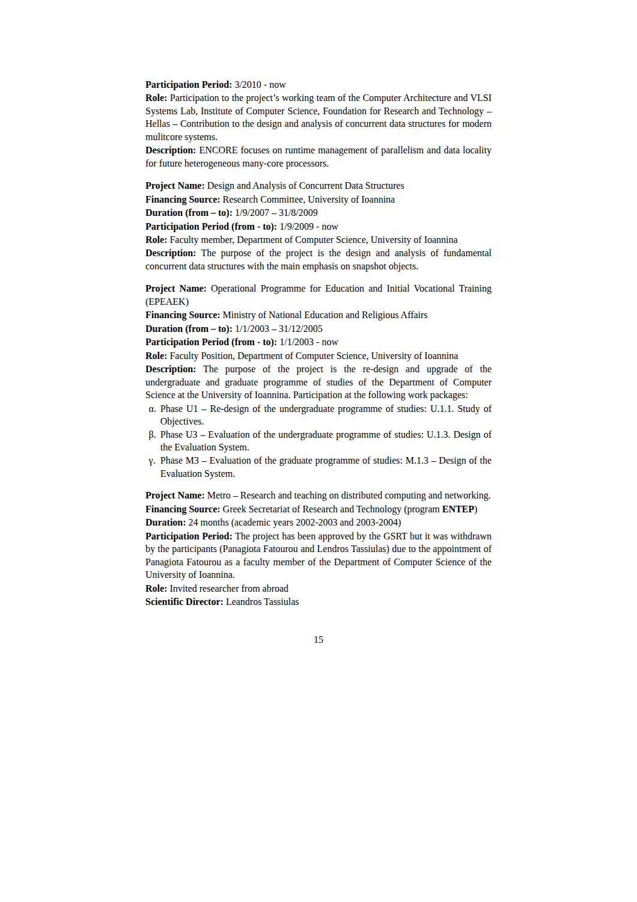Participation Period: 3/2010 - now
Role: Participation to the project’s working team of the Computer Architecture and VLSI Systems Lab, Institute of Computer Science, Foundation for Research and Technology – Hellas – Contribution to the design and analysis of concurrent data structures for modern mulitcore systems.
Description: ENCORE focuses on runtime management of parallelism and data locality for future heterogeneous many-core processors.
Project Name: Design and Analysis of Concurrent Data Structures
Financing Source: Research Committee, University of Ioannina
Duration (from – to): 1/9/2007 – 31/8/2009
Participation Period (from - to): 1/9/2009 - now
Role: Faculty member, Department of Computer Science, University of Ioannina
Description: The purpose of the project is the design and analysis of fundamental concurrent data structures with the main emphasis on snapshot objects.
Project Name: Operational Programme for Education and Initial Vocational Training (EPEAEK)
Financing Source: Ministry of National Education and Religious Affairs
Duration (from – to): 1/1/2003 – 31/12/2005
Participation Period (from - to): 1/1/2003 - now
Role: Faculty Position, Department of Computer Science, University of Ioannina
Description: The purpose of the project is the re-design and upgrade of the undergraduate and graduate programme of studies of the Department of Computer Science at the University of Ioannina. Participation at the following work packages:
α.
Phase U1 – Re-design of the undergraduate programme of studies: U.1.1. Study of Objectives.
β.
Phase U3 – Evaluation of the undergraduate programme of studies: U.1.3. Design of the Evaluation System.
γ.
Phase M3 – Evaluation of the graduate programme of studies: M.1.3 – Design of the Evaluation System.
Project Name: Metro – Research and teaching on distributed computing and networking.
Financing Source: Greek Secretariat of Research and Technology (program ENTEP)
Duration: 24 months (academic years 2002-2003 and 2003-2004)
Participation Period: The project has been approved by the GSRT but it was withdrawn by the participants (Panagiota Fatourou and Lendros Tassiulas) due to the appointment of Panagiota Fatourou as a faculty member of the Department of Computer Science of the University of Ioannina.
Role: Invited researcher from abroad
Scientific Director: Leandros Tassiulas
15